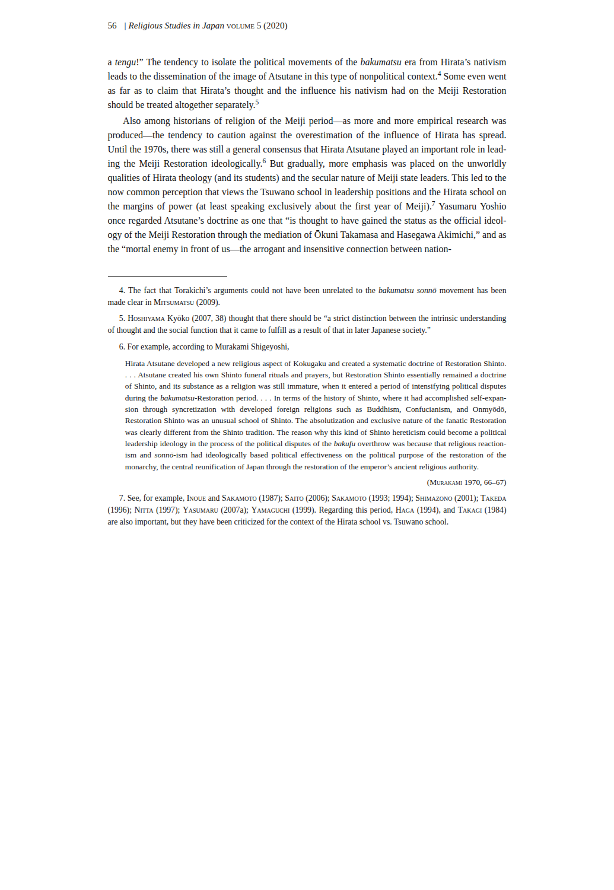56 | Religious Studies in Japan volume 5 (2020)
a tengu!” The tendency to isolate the political movements of the bakumatsu era from Hirata’s nativism leads to the dissemination of the image of Atsutane in this type of nonpolitical context.4 Some even went as far as to claim that Hirata’s thought and the influence his nativism had on the Meiji Restoration should be treated altogether separately.5
Also among historians of religion of the Meiji period—as more and more empirical research was produced—the tendency to caution against the overestimation of the influence of Hirata has spread. Until the 1970s, there was still a general consensus that Hirata Atsutane played an important role in leading the Meiji Restoration ideologically.6 But gradually, more emphasis was placed on the unworldly qualities of Hirata theology (and its students) and the secular nature of Meiji state leaders. This led to the now common perception that views the Tsuwano school in leadership positions and the Hirata school on the margins of power (at least speaking exclusively about the first year of Meiji).7 Yasumaru Yoshio once regarded Atsutane’s doctrine as one that “is thought to have gained the status as the official ideology of the Meiji Restoration through the mediation of Ōkuni Takamasa and Hasegawa Akimichi,” and as the “mortal enemy in front of us—the arrogant and insensitive connection between nation-
4. The fact that Torakichi’s arguments could not have been unrelated to the bakumatsu sonnō movement has been made clear in Mitsumatsu (2009).
5. Hoshiyama Kyōko (2007, 38) thought that there should be “a strict distinction between the intrinsic understanding of thought and the social function that it came to fulfill as a result of that in later Japanese society.”
6. For example, according to Murakami Shigeyoshi,
Hirata Atsutane developed a new religious aspect of Kokugaku and created a systematic doctrine of Restoration Shinto. . . . Atsutane created his own Shinto funeral rituals and prayers, but Restoration Shinto essentially remained a doctrine of Shinto, and its substance as a religion was still immature, when it entered a period of intensifying political disputes during the bakumatsu-Restoration period. . . . In terms of the history of Shinto, where it had accomplished self-expansion through syncretization with developed foreign religions such as Buddhism, Confucianism, and Onmyōdō, Restoration Shinto was an unusual school of Shinto. The absolutization and exclusive nature of the fanatic Restoration was clearly different from the Shinto tradition. The reason why this kind of Shinto hereticism could become a political leadership ideology in the process of the political disputes of the bakufu overthrow was because that religious reactionism and sonnō-ism had ideologically based political effectiveness on the political purpose of the restoration of the monarchy, the central reunification of Japan through the restoration of the emperor’s ancient religious authority.
(Murakami 1970, 66–67)
7. See, for example, Inoue and Sakamoto (1987); Saito (2006); Sakamoto (1993; 1994); Shimazono (2001); Takeda (1996); Nitta (1997); Yasumaru (2007a); Yamaguchi (1999). Regarding this period, Haga (1994), and Takagi (1984) are also important, but they have been criticized for the context of the Hirata school vs. Tsuwano school.